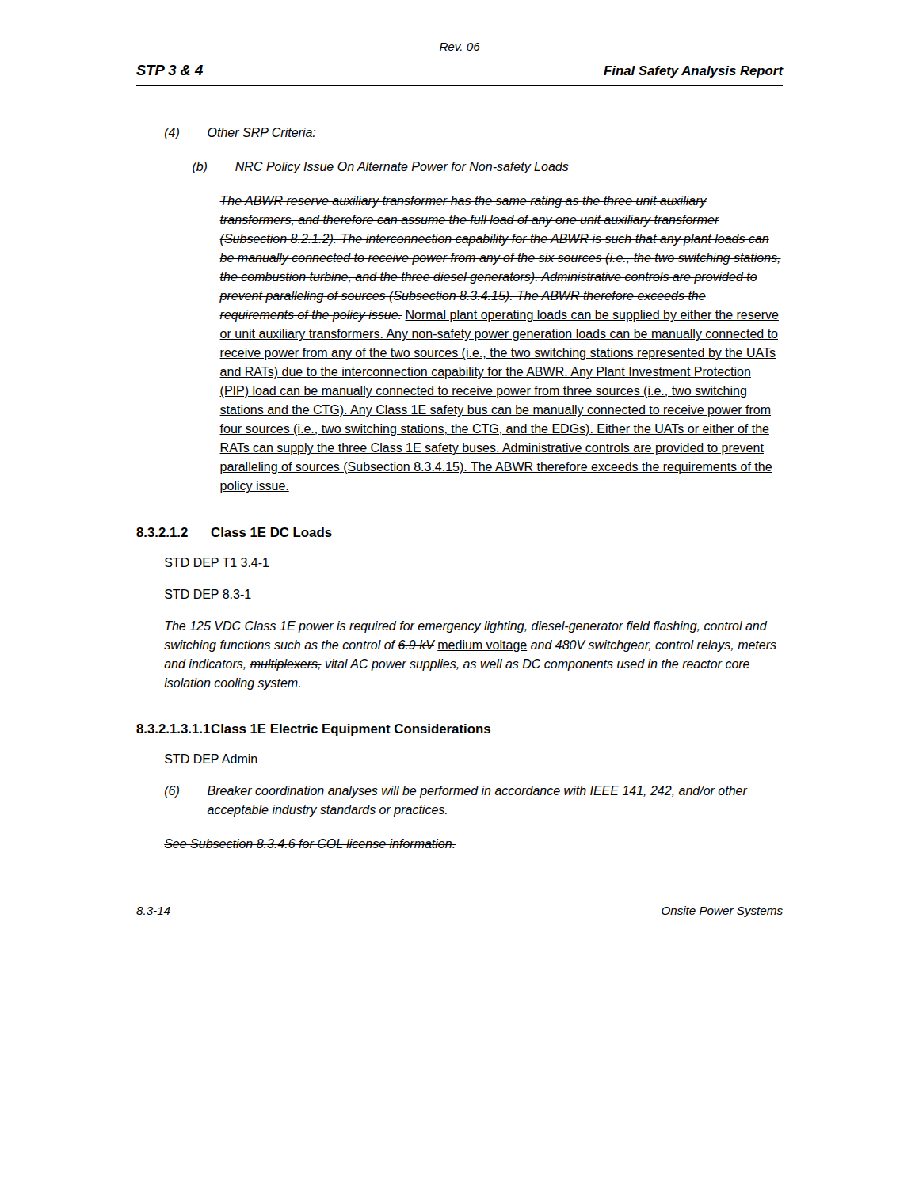Rev. 06
STP 3 & 4 Final Safety Analysis Report
(4) Other SRP Criteria:
(b) NRC Policy Issue On Alternate Power for Non-safety Loads
The ABWR reserve auxiliary transformer has the same rating as the three unit auxiliary transformers, and therefore can assume the full load of any one unit auxiliary transformer (Subsection 8.2.1.2). The interconnection capability for the ABWR is such that any plant loads can be manually connected to receive power from any of the six sources (i.e., the two switching stations, the combustion turbine, and the three diesel generators). Administrative controls are provided to prevent paralleling of sources (Subsection 8.3.4.15). The ABWR therefore exceeds the requirements of the policy issue. Normal plant operating loads can be supplied by either the reserve or unit auxiliary transformers. Any non-safety power generation loads can be manually connected to receive power from any of the two sources (i.e., the two switching stations represented by the UATs and RATs) due to the interconnection capability for the ABWR. Any Plant Investment Protection (PIP) load can be manually connected to receive power from three sources (i.e., two switching stations and the CTG). Any Class 1E safety bus can be manually connected to receive power from four sources (i.e., two switching stations, the CTG, and the EDGs). Either the UATs or either of the RATs can supply the three Class 1E safety buses. Administrative controls are provided to prevent paralleling of sources (Subsection 8.3.4.15). The ABWR therefore exceeds the requirements of the policy issue.
8.3.2.1.2 Class 1E DC Loads
STD DEP T1 3.4-1
STD DEP 8.3-1
The 125 VDC Class 1E power is required for emergency lighting, diesel-generator field flashing, control and switching functions such as the control of 6.9 kV medium voltage and 480V switchgear, control relays, meters and indicators, multiplexers, vital AC power supplies, as well as DC components used in the reactor core isolation cooling system.
8.3.2.1.3.1.1 Class 1E Electric Equipment Considerations
STD DEP Admin
(6) Breaker coordination analyses will be performed in accordance with IEEE 141, 242, and/or other acceptable industry standards or practices.
See Subsection 8.3.4.6 for COL license information.
8.3-14 Onsite Power Systems